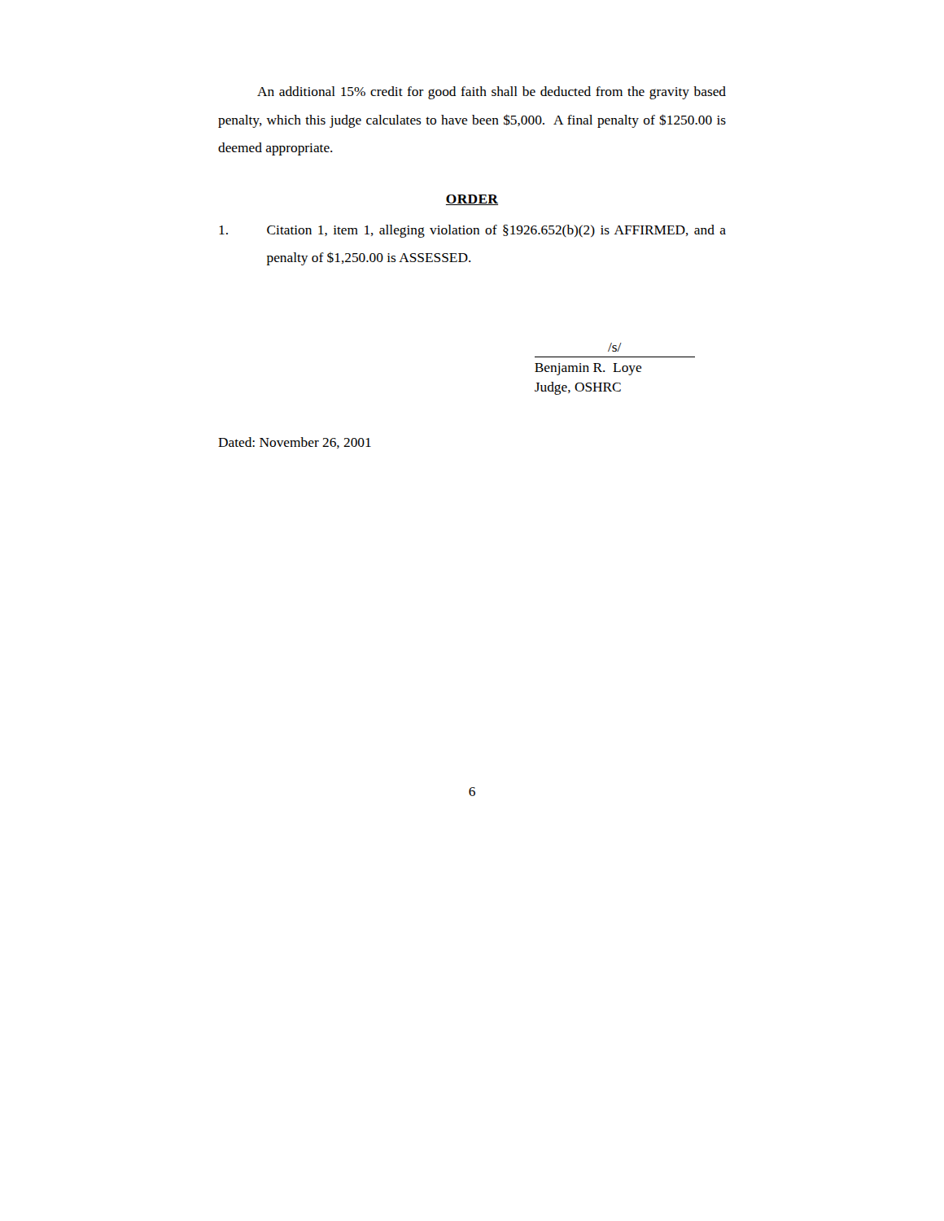An additional 15% credit for good faith shall be deducted from the gravity based penalty, which this judge calculates to have been $5,000. A final penalty of $1250.00 is deemed appropriate.
ORDER
1.
Citation 1, item 1, alleging violation of §1926.652(b)(2) is AFFIRMED, and a penalty of $1,250.00 is ASSESSED.
/s/
Benjamin R. Loye
Judge, OSHRC
Dated: November 26, 2001
6